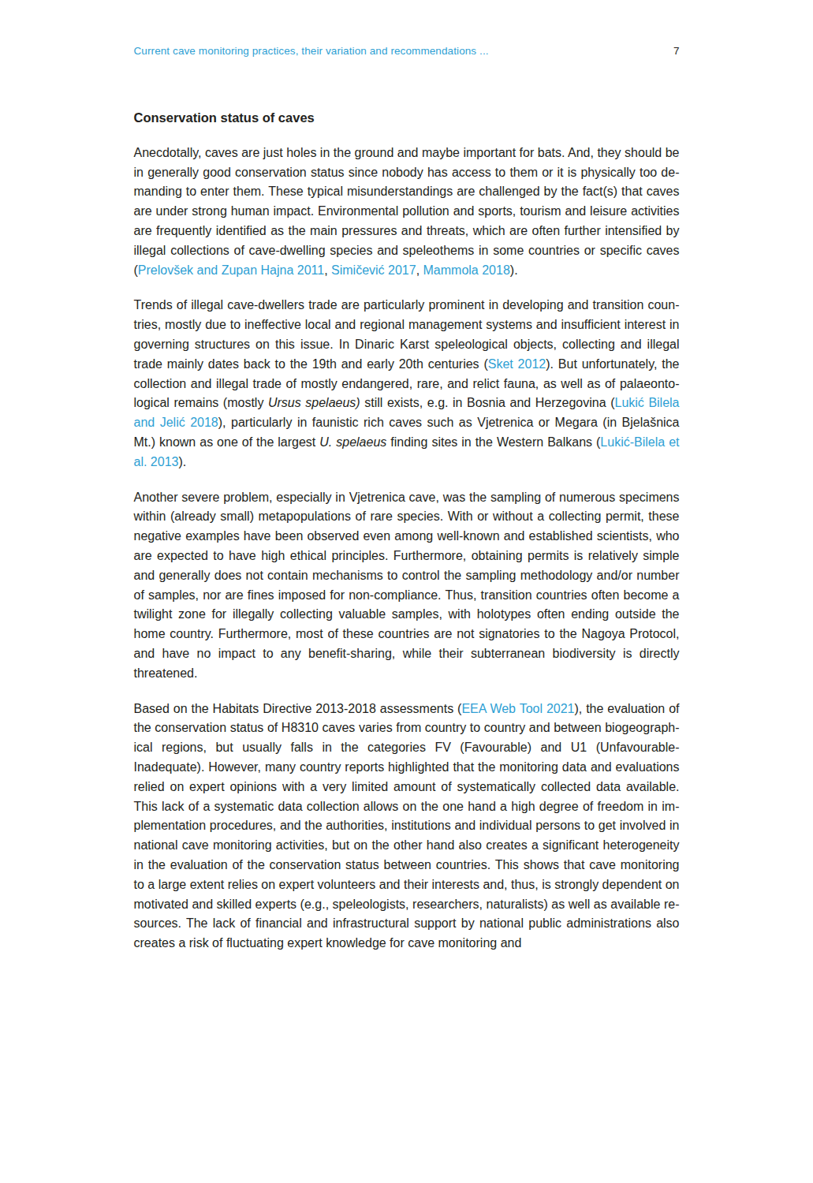Current cave monitoring practices, their variation and recommendations ... 7
Conservation status of caves
Anecdotally, caves are just holes in the ground and maybe important for bats. And, they should be in generally good conservation status since nobody has access to them or it is physically too demanding to enter them. These typical misunderstandings are challenged by the fact(s) that caves are under strong human impact. Environmental pollution and sports, tourism and leisure activities are frequently identified as the main pressures and threats, which are often further intensified by illegal collections of cave-dwelling species and speleothems in some countries or specific caves (Prelovšek and Zupan Hajna 2011, Simičević 2017, Mammola 2018).
Trends of illegal cave-dwellers trade are particularly prominent in developing and transition countries, mostly due to ineffective local and regional management systems and insufficient interest in governing structures on this issue. In Dinaric Karst speleological objects, collecting and illegal trade mainly dates back to the 19th and early 20th centuries (Sket 2012). But unfortunately, the collection and illegal trade of mostly endangered, rare, and relict fauna, as well as of palaeontological remains (mostly Ursus spelaeus) still exists, e.g. in Bosnia and Herzegovina (Lukić Bilela and Jelić 2018), particularly in faunistic rich caves such as Vjetrenica or Megara (in Bjelašnica Mt.) known as one of the largest U. spelaeus finding sites in the Western Balkans (Lukić-Bilela et al. 2013).
Another severe problem, especially in Vjetrenica cave, was the sampling of numerous specimens within (already small) metapopulations of rare species. With or without a collecting permit, these negative examples have been observed even among well-known and established scientists, who are expected to have high ethical principles. Furthermore, obtaining permits is relatively simple and generally does not contain mechanisms to control the sampling methodology and/or number of samples, nor are fines imposed for non-compliance. Thus, transition countries often become a twilight zone for illegally collecting valuable samples, with holotypes often ending outside the home country. Furthermore, most of these countries are not signatories to the Nagoya Protocol, and have no impact to any benefit-sharing, while their subterranean biodiversity is directly threatened.
Based on the Habitats Directive 2013-2018 assessments (EEA Web Tool 2021), the evaluation of the conservation status of H8310 caves varies from country to country and between biogeographical regions, but usually falls in the categories FV (Favourable) and U1 (Unfavourable-Inadequate). However, many country reports highlighted that the monitoring data and evaluations relied on expert opinions with a very limited amount of systematically collected data available. This lack of a systematic data collection allows on the one hand a high degree of freedom in implementation procedures, and the authorities, institutions and individual persons to get involved in national cave monitoring activities, but on the other hand also creates a significant heterogeneity in the evaluation of the conservation status between countries. This shows that cave monitoring to a large extent relies on expert volunteers and their interests and, thus, is strongly dependent on motivated and skilled experts (e.g., speleologists, researchers, naturalists) as well as available resources. The lack of financial and infrastructural support by national public administrations also creates a risk of fluctuating expert knowledge for cave monitoring and